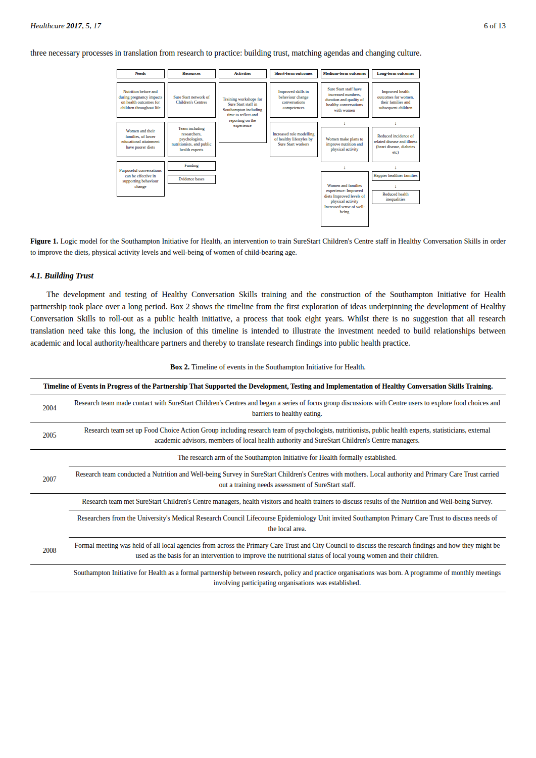Healthcare 2017, 5, 17
6 of 13
three necessary processes in translation from research to practice: building trust, matching agendas and changing culture.
Needs
Nutrition before and during pregnancy impacts on health outcomes for children throughout life
Women and their families, of lower educational attainment have poorer diets
Purposeful conversations can be effective in supporting behaviour change
Resources
Sure Start network of Children's Centres
Team including researchers, psychologists, nutritionists, and public health experts
Funding
Evidence bases
Activities
Training workshops for Sure Start staff in Southampton including time to reflect and reporting on the experience
Short-term outcomes
Improved skills in behaviour change conversations competences
Increased role modelling of healthy lifestyles by Sure Start workers
Medium-term outcomes
Sure Start staff have increased numbers, duration and quality of healthy conversations with women
↓
Women make plans to improve nutrition and physical activity
↓
Women and families experience: Improved diets Improved levels of physical activity Increased sense of well-being
Long-term outcomes
Improved health outcomes for women, their families and subsequent children
↓
Reduced incidence of related disease and illness (heart disease, diabetes etc)
↓
Happier healthier families
↓
Reduced health inequalities
Figure 1. Logic model for the Southampton Initiative for Health, an intervention to train SureStart Children's Centre staff in Healthy Conversation Skills in order to improve the diets, physical activity levels and well-being of women of child-bearing age.
4.1. Building Trust
The development and testing of Healthy Conversation Skills training and the construction of the Southampton Initiative for Health partnership took place over a long period. Box 2 shows the timeline from the first exploration of ideas underpinning the development of Healthy Conversation Skills to roll-out as a public health initiative, a process that took eight years. Whilst there is no suggestion that all research translation need take this long, the inclusion of this timeline is intended to illustrate the investment needed to build relationships between academic and local authority/healthcare partners and thereby to translate research findings into public health practice.
Box 2. Timeline of events in the Southampton Initiative for Health.
| Timeline of Events in Progress of the Partnership That Supported the Development, Testing and Implementation of Healthy Conversation Skills Training. |
| --- |
| 2004 | Research team made contact with SureStart Children's Centres and began a series of focus group discussions with Centre users to explore food choices and barriers to healthy eating. |
| 2005 | Research team set up Food Choice Action Group including research team of psychologists, nutritionists, public health experts, statisticians, external academic advisors, members of local health authority and SureStart Children's Centre managers. |
| | The research arm of the Southampton Initiative for Health formally established. |
| 2007 | Research team conducted a Nutrition and Well-being Survey in SureStart Children's Centres with mothers. Local authority and Primary Care Trust carried out a training needs assessment of SureStart staff. |
| | Research team met SureStart Children's Centre managers, health visitors and health trainers to discuss results of the Nutrition and Well-being Survey. |
| | Researchers from the University's Medical Research Council Lifecourse Epidemiology Unit invited Southampton Primary Care Trust to discuss needs of the local area. |
| 2008 | Formal meeting was held of all local agencies from across the Primary Care Trust and City Council to discuss the research findings and how they might be used as the basis for an intervention to improve the nutritional status of local young women and their children. |
| | Southampton Initiative for Health as a formal partnership between research, policy and practice organisations was born. A programme of monthly meetings involving participating organisations was established. |